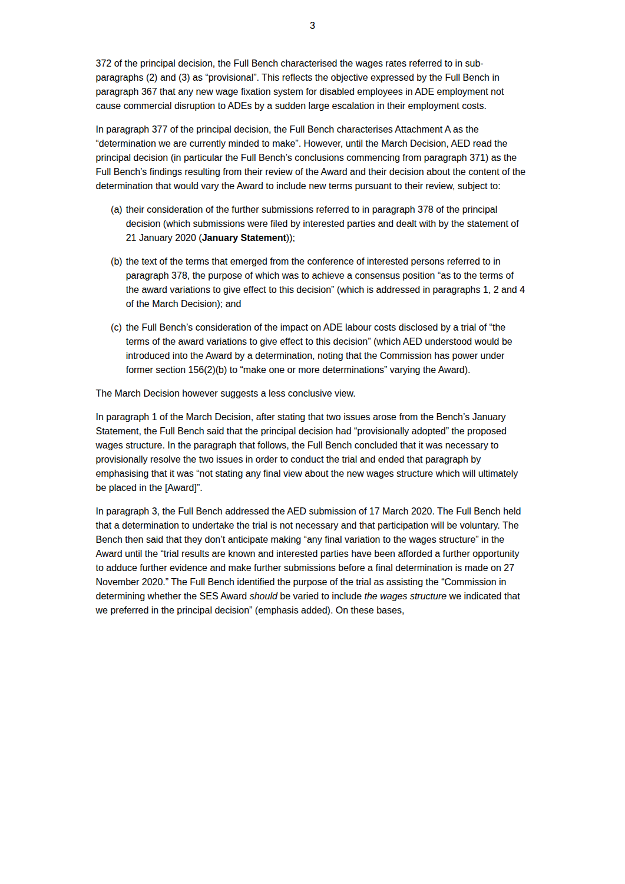3
372 of the principal decision, the Full Bench characterised the wages rates referred to in sub-paragraphs (2) and (3) as “provisional”. This reflects the objective expressed by the Full Bench in paragraph 367 that any new wage fixation system for disabled employees in ADE employment not cause commercial disruption to ADEs by a sudden large escalation in their employment costs.
In paragraph 377 of the principal decision, the Full Bench characterises Attachment A as the “determination we are currently minded to make”. However, until the March Decision, AED read the principal decision (in particular the Full Bench’s conclusions commencing from paragraph 371) as the Full Bench’s findings resulting from their review of the Award and their decision about the content of the determination that would vary the Award to include new terms pursuant to their review, subject to:
(a) their consideration of the further submissions referred to in paragraph 378 of the principal decision (which submissions were filed by interested parties and dealt with by the statement of 21 January 2020 (January Statement));
(b) the text of the terms that emerged from the conference of interested persons referred to in paragraph 378, the purpose of which was to achieve a consensus position “as to the terms of the award variations to give effect to this decision” (which is addressed in paragraphs 1, 2 and 4 of the March Decision); and
(c) the Full Bench’s consideration of the impact on ADE labour costs disclosed by a trial of “the terms of the award variations to give effect to this decision” (which AED understood would be introduced into the Award by a determination, noting that the Commission has power under former section 156(2)(b) to “make one or more determinations” varying the Award).
The March Decision however suggests a less conclusive view.
In paragraph 1 of the March Decision, after stating that two issues arose from the Bench’s January Statement, the Full Bench said that the principal decision had “provisionally adopted” the proposed wages structure. In the paragraph that follows, the Full Bench concluded that it was necessary to provisionally resolve the two issues in order to conduct the trial and ended that paragraph by emphasising that it was “not stating any final view about the new wages structure which will ultimately be placed in the [Award]”.
In paragraph 3, the Full Bench addressed the AED submission of 17 March 2020. The Full Bench held that a determination to undertake the trial is not necessary and that participation will be voluntary. The Bench then said that they don’t anticipate making “any final variation to the wages structure” in the Award until the “trial results are known and interested parties have been afforded a further opportunity to adduce further evidence and make further submissions before a final determination is made on 27 November 2020.” The Full Bench identified the purpose of the trial as assisting the “Commission in determining whether the SES Award should be varied to include the wages structure we indicated that we preferred in the principal decision” (emphasis added). On these bases,